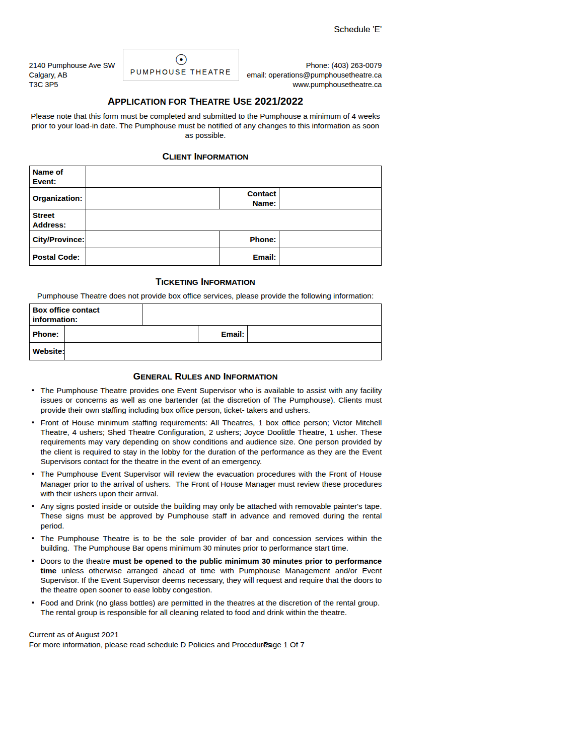Schedule 'E'
2140 Pumphouse Ave SW
Calgary, AB
T3C 3P5
☉
PUMPHOUSE THEATRE
Phone: (403) 263-0079
email: operations@pumphousetheatre.ca
www.pumphousetheatre.ca
APPLICATION FOR THEATRE USE 2021/2022
Please note that this form must be completed and submitted to the Pumphouse a minimum of 4 weeks prior to your load-in date. The Pumphouse must be notified of any changes to this information as soon as possible.
CLIENT INFORMATION
| Name of Event: | |
| Organization: | | Contact Name: | |
| Street Address: | |
| City/Province: | | Phone: | |
| Postal Code: | | Email: | |
TICKETING INFORMATION
Pumphouse Theatre does not provide box office services, please provide the following information:
| Box office contact information: | |
| Phone: | | Email: | |
| Website: | |
GENERAL RULES AND INFORMATION
The Pumphouse Theatre provides one Event Supervisor who is available to assist with any facility issues or concerns as well as one bartender (at the discretion of The Pumphouse). Clients must provide their own staffing including box office person, ticket- takers and ushers.
Front of House minimum staffing requirements: All Theatres, 1 box office person; Victor Mitchell Theatre, 4 ushers; Shed Theatre Configuration, 2 ushers; Joyce Doolittle Theatre, 1 usher. These requirements may vary depending on show conditions and audience size. One person provided by the client is required to stay in the lobby for the duration of the performance as they are the Event Supervisors contact for the theatre in the event of an emergency.
The Pumphouse Event Supervisor will review the evacuation procedures with the Front of House Manager prior to the arrival of ushers. The Front of House Manager must review these procedures with their ushers upon their arrival.
Any signs posted inside or outside the building may only be attached with removable painter's tape. These signs must be approved by Pumphouse staff in advance and removed during the rental period.
The Pumphouse Theatre is to be the sole provider of bar and concession services within the building. The Pumphouse Bar opens minimum 30 minutes prior to performance start time.
Doors to the theatre must be opened to the public minimum 30 minutes prior to performance time unless otherwise arranged ahead of time with Pumphouse Management and/or Event Supervisor. If the Event Supervisor deems necessary, they will request and require that the doors to the theatre open sooner to ease lobby congestion.
Food and Drink (no glass bottles) are permitted in the theatres at the discretion of the rental group. The rental group is responsible for all cleaning related to food and drink within the theatre.
Current as of August 2021
For more information, please read schedule D Policies and Procedures
Page 1 Of 7